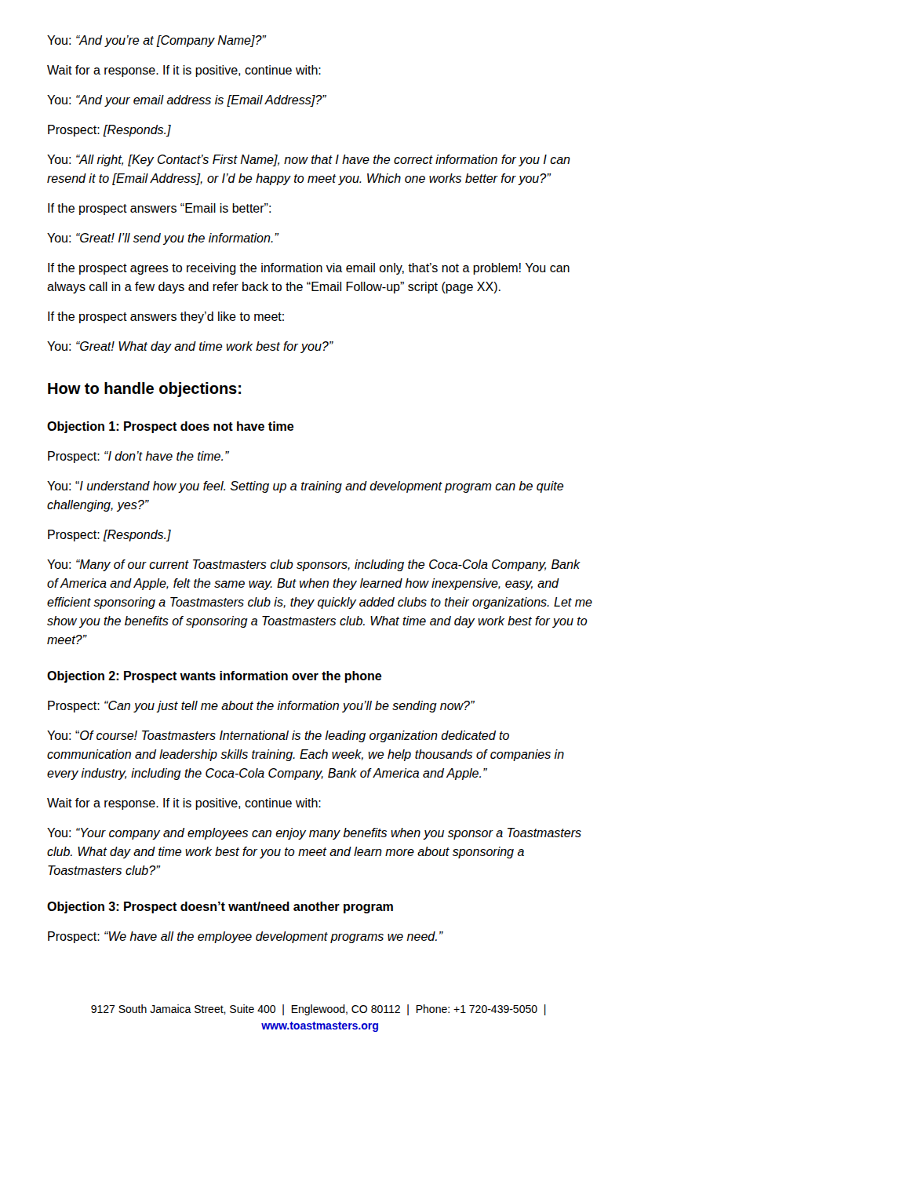You: “And you’re at [Company Name]?”
Wait for a response. If it is positive, continue with:
You: “And your email address is [Email Address]?”
Prospect: [Responds.]
You: “All right, [Key Contact’s First Name], now that I have the correct information for you I can resend it to [Email Address], or I’d be happy to meet you. Which one works better for you?”
If the prospect answers “Email is better”:
You: “Great! I’ll send you the information.”
If the prospect agrees to receiving the information via email only, that’s not a problem! You can always call in a few days and refer back to the “Email Follow-up” script (page XX).
If the prospect answers they’d like to meet:
You: “Great! What day and time work best for you?”
How to handle objections:
Objection 1: Prospect does not have time
Prospect: “I don’t have the time.”
You: “I understand how you feel. Setting up a training and development program can be quite challenging, yes?”
Prospect: [Responds.]
You: “Many of our current Toastmasters club sponsors, including the Coca-Cola Company, Bank of America and Apple, felt the same way. But when they learned how inexpensive, easy, and efficient sponsoring a Toastmasters club is, they quickly added clubs to their organizations. Let me show you the benefits of sponsoring a Toastmasters club. What time and day work best for you to meet?”
Objection 2: Prospect wants information over the phone
Prospect: “Can you just tell me about the information you’ll be sending now?”
You: “Of course! Toastmasters International is the leading organization dedicated to communication and leadership skills training. Each week, we help thousands of companies in every industry, including the Coca-Cola Company, Bank of America and Apple.”
Wait for a response. If it is positive, continue with:
You: “Your company and employees can enjoy many benefits when you sponsor a Toastmasters club. What day and time work best for you to meet and learn more about sponsoring a Toastmasters club?”
Objection 3: Prospect doesn’t want/need another program
Prospect: “We have all the employee development programs we need.”
9127 South Jamaica Street, Suite 400 | Englewood, CO 80112 | Phone: +1 720-439-5050 | www.toastmasters.org